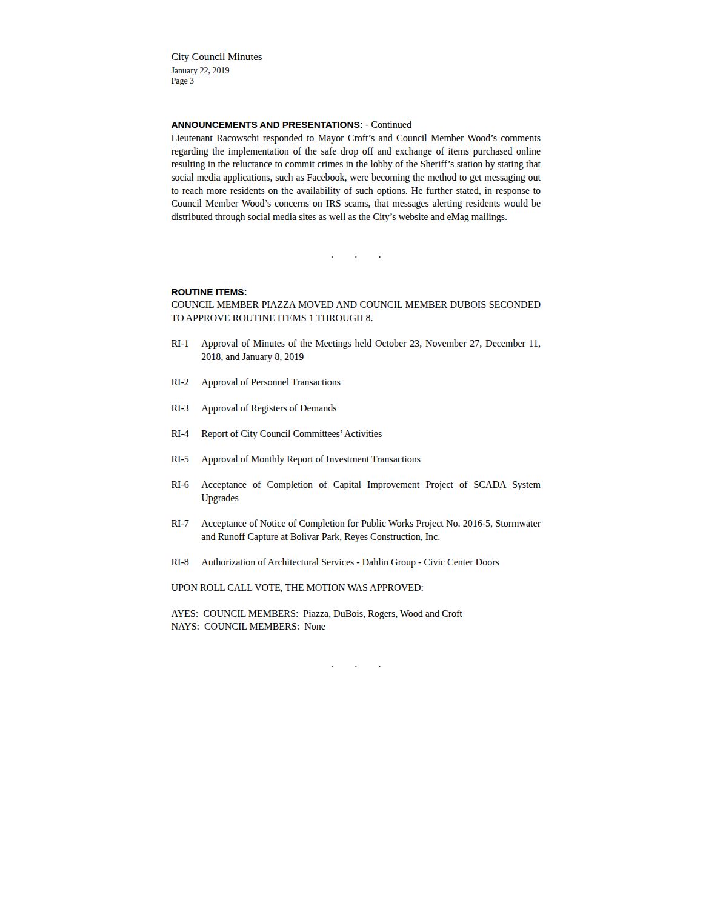City Council Minutes
January 22, 2019
Page 3
ANNOUNCEMENTS AND PRESENTATIONS:
- Continued
Lieutenant Racowschi responded to Mayor Croft’s and Council Member Wood’s comments regarding the implementation of the safe drop off and exchange of items purchased online resulting in the reluctance to commit crimes in the lobby of the Sheriff’s station by stating that social media applications, such as Facebook, were becoming the method to get messaging out to reach more residents on the availability of such options. He further stated, in response to Council Member Wood’s concerns on IRS scams, that messages alerting residents would be distributed through social media sites as well as the City’s website and eMag mailings.
...
ROUTINE ITEMS:
COUNCIL MEMBER PIAZZA MOVED AND COUNCIL MEMBER DUBOIS SECONDED TO APPROVE ROUTINE ITEMS 1 THROUGH 8.
RI-1 Approval of Minutes of the Meetings held October 23, November 27, December 11, 2018, and January 8, 2019
RI-2 Approval of Personnel Transactions
RI-3 Approval of Registers of Demands
RI-4 Report of City Council Committees’ Activities
RI-5 Approval of Monthly Report of Investment Transactions
RI-6 Acceptance of Completion of Capital Improvement Project of SCADA System Upgrades
RI-7 Acceptance of Notice of Completion for Public Works Project No. 2016-5, Stormwater and Runoff Capture at Bolivar Park, Reyes Construction, Inc.
RI-8 Authorization of Architectural Services - Dahlin Group - Civic Center Doors
UPON ROLL CALL VOTE, THE MOTION WAS APPROVED:
AYES: COUNCIL MEMBERS: Piazza, DuBois, Rogers, Wood and Croft
NAYS: COUNCIL MEMBERS: None
...